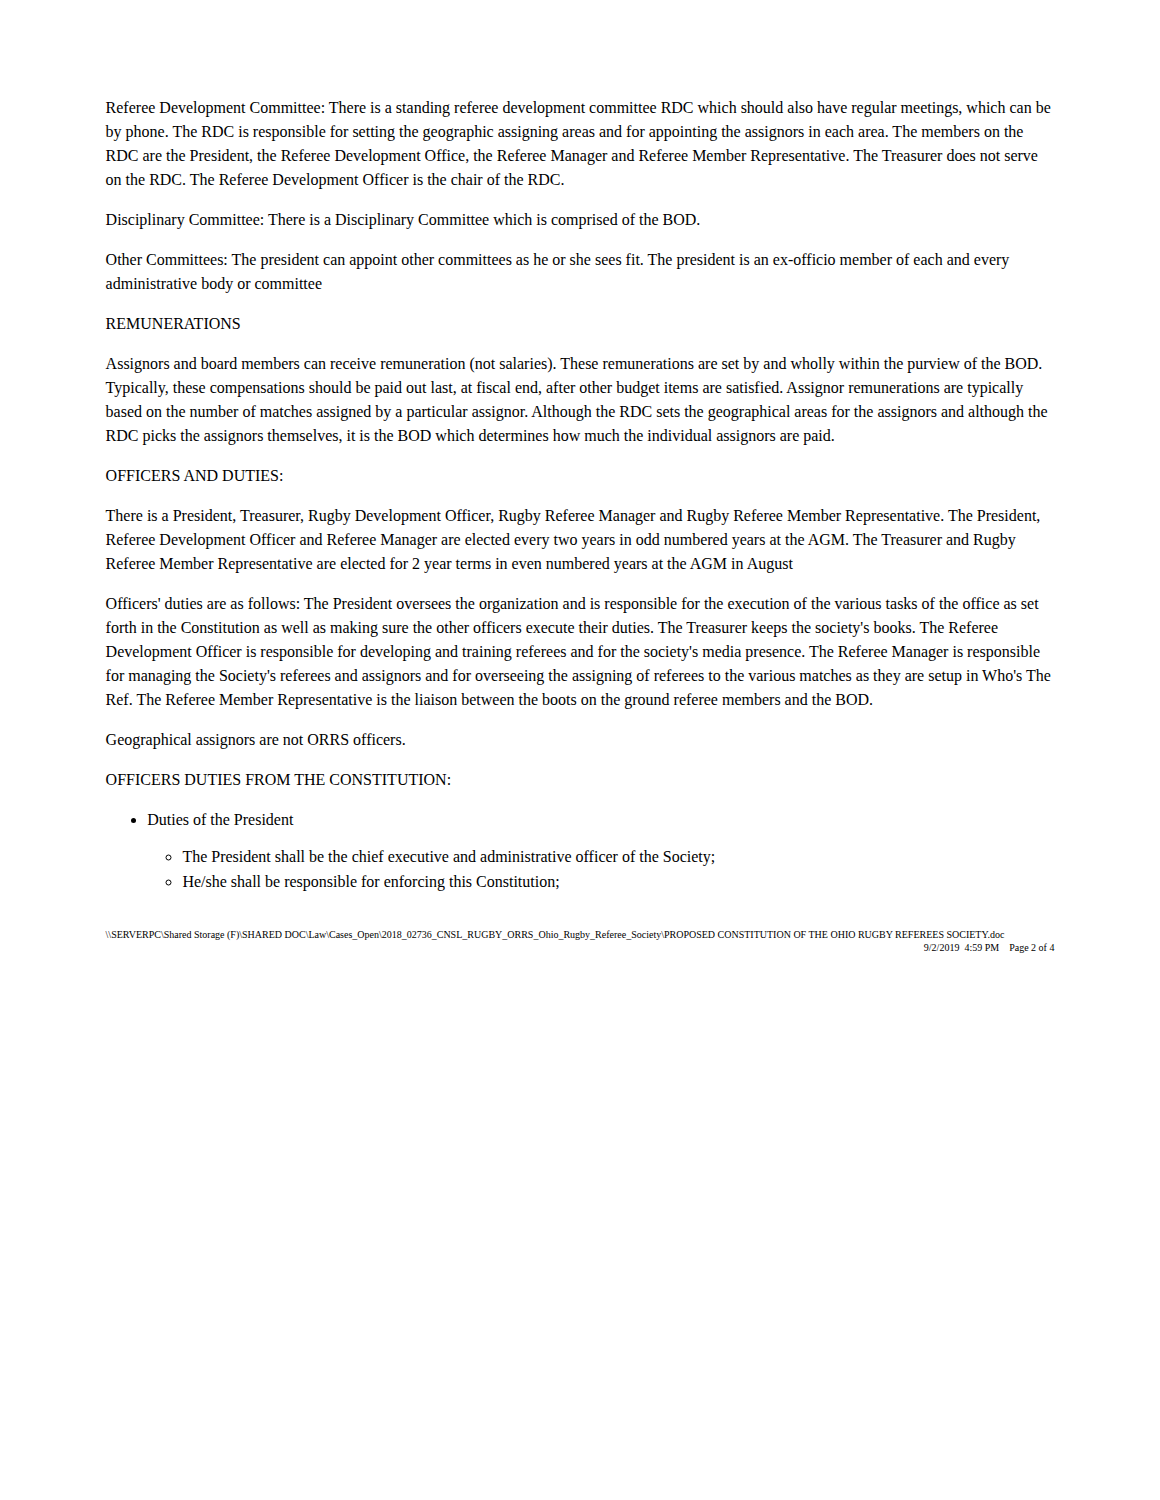Referee Development Committee: There is a standing referee development committee RDC which should also have regular meetings, which can be by phone. The RDC is responsible for setting the geographic assigning areas and for appointing the assignors in each area. The members on the RDC are the President, the Referee Development Office, the Referee Manager and Referee Member Representative. The Treasurer does not serve on the RDC. The Referee Development Officer is the chair of the RDC.
Disciplinary Committee: There is a Disciplinary Committee which is comprised of the BOD.
Other Committees: The president can appoint other committees as he or she sees fit. The president is an ex-officio member of each and every administrative body or committee
REMUNERATIONS
Assignors and board members can receive remuneration (not salaries). These remunerations are set by and wholly within the purview of the BOD. Typically, these compensations should be paid out last, at fiscal end, after other budget items are satisfied. Assignor remunerations are typically based on the number of matches assigned by a particular assignor. Although the RDC sets the geographical areas for the assignors and although the RDC picks the assignors themselves, it is the BOD which determines how much the individual assignors are paid.
OFFICERS AND DUTIES:
There is a President, Treasurer, Rugby Development Officer, Rugby Referee Manager and Rugby Referee Member Representative. The President, Referee Development Officer and Referee Manager are elected every two years in odd numbered years at the AGM. The Treasurer and Rugby Referee Member Representative are elected for 2 year terms in even numbered years at the AGM in August
Officers' duties are as follows: The President oversees the organization and is responsible for the execution of the various tasks of the office as set forth in the Constitution as well as making sure the other officers execute their duties. The Treasurer keeps the society's books. The Referee Development Officer is responsible for developing and training referees and for the society's media presence. The Referee Manager is responsible for managing the Society's referees and assignors and for overseeing the assigning of referees to the various matches as they are setup in Who's The Ref. The Referee Member Representative is the liaison between the boots on the ground referee members and the BOD.
Geographical assignors are not ORRS officers.
OFFICERS DUTIES FROM THE CONSTITUTION:
Duties of the President
The President shall be the chief executive and administrative officer of the Society;
He/she shall be responsible for enforcing this Constitution;
\\SERVERPC\Shared Storage (F)\SHARED DOC\Law\Cases_Open\2018_02736_CNSL_RUGBY_ORRS_Ohio_Rugby_Referee_Society\PROPOSED CONSTITUTION OF THE OHIO RUGBY REFEREES SOCIETY.doc
9/2/2019 4:59 PM
Page 2 of 4